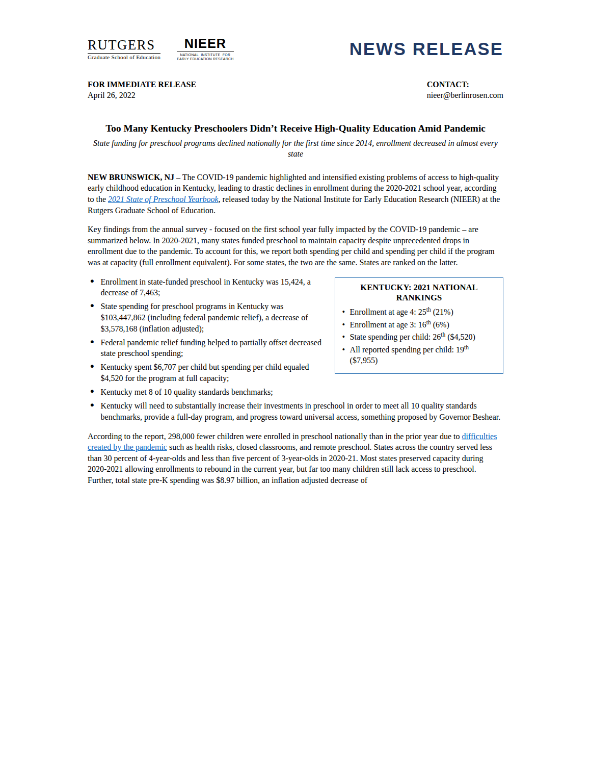RUTGERS
Graduate School of Education
NIEER
NATIONAL INSTITUTE FOR
EARLY EDUCATION RESEARCH
NEWS RELEASE
FOR IMMEDIATE RELEASE
April 26, 2022
CONTACT:
nieer@berlinrosen.com
Too Many Kentucky Preschoolers Didn’t Receive High-Quality Education Amid Pandemic
State funding for preschool programs declined nationally for the first time since 2014, enrollment decreased in almost every state
NEW BRUNSWICK, NJ – The COVID-19 pandemic highlighted and intensified existing problems of access to high-quality early childhood education in Kentucky, leading to drastic declines in enrollment during the 2020-2021 school year, according to the 2021 State of Preschool Yearbook, released today by the National Institute for Early Education Research (NIEER) at the Rutgers Graduate School of Education.
Key findings from the annual survey - focused on the first school year fully impacted by the COVID-19 pandemic – are summarized below. In 2020-2021, many states funded preschool to maintain capacity despite unprecedented drops in enrollment due to the pandemic. To account for this, we report both spending per child and spending per child if the program was at capacity (full enrollment equivalent). For some states, the two are the same. States are ranked on the latter.
KENTUCKY: 2021 NATIONAL RANKINGS
Enrollment at age 4: 25th (21%)
Enrollment at age 3: 16th (6%)
State spending per child: 26th ($4,520)
All reported spending per child: 19th ($7,955)
Enrollment in state-funded preschool in Kentucky was 15,424, a decrease of 7,463;
State spending for preschool programs in Kentucky was $103,447,862 (including federal pandemic relief), a decrease of $3,578,168 (inflation adjusted);
Federal pandemic relief funding helped to partially offset decreased state preschool spending;
Kentucky spent $6,707 per child but spending per child equaled $4,520 for the program at full capacity;
Kentucky met 8 of 10 quality standards benchmarks;
Kentucky will need to substantially increase their investments in preschool in order to meet all 10 quality standards benchmarks, provide a full-day program, and progress toward universal access, something proposed by Governor Beshear.
According to the report, 298,000 fewer children were enrolled in preschool nationally than in the prior year due to difficulties created by the pandemic such as health risks, closed classrooms, and remote preschool. States across the country served less than 30 percent of 4-year-olds and less than five percent of 3-year-olds in 2020-21. Most states preserved capacity during 2020-2021 allowing enrollments to rebound in the current year, but far too many children still lack access to preschool. Further, total state pre-K spending was $8.97 billion, an inflation adjusted decrease of